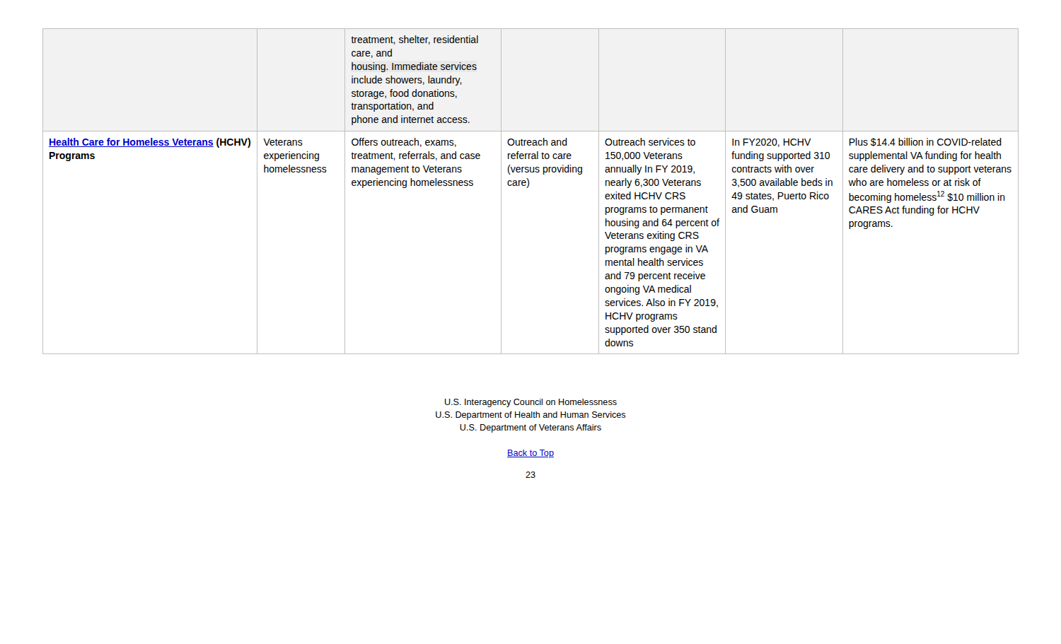| | | treatment, shelter, residential care, and housing. Immediate services include showers, laundry, storage, food donations, transportation, and phone and internet access. | | | | |
| Health Care for Homeless Veterans (HCHV) Programs | Veterans experiencing homelessness | Offers outreach, exams, treatment, referrals, and case management to Veterans experiencing homelessness | Outreach and referral to care (versus providing care) | Outreach services to 150,000 Veterans annually In FY 2019, nearly 6,300 Veterans exited HCHV CRS programs to permanent housing and 64 percent of Veterans exiting CRS programs engage in VA mental health services and 79 percent receive ongoing VA medical services. Also in FY 2019, HCHV programs supported over 350 stand downs | In FY2020, HCHV funding supported 310 contracts with over 3,500 available beds in 49 states, Puerto Rico and Guam | Plus $14.4 billion in COVID-related supplemental VA funding for health care delivery and to support veterans who are homeless or at risk of becoming homeless 12 $10 million in CARES Act funding for HCHV programs. |
U.S. Interagency Council on Homelessness
U.S. Department of Health and Human Services
U.S. Department of Veterans Affairs
Back to Top
23